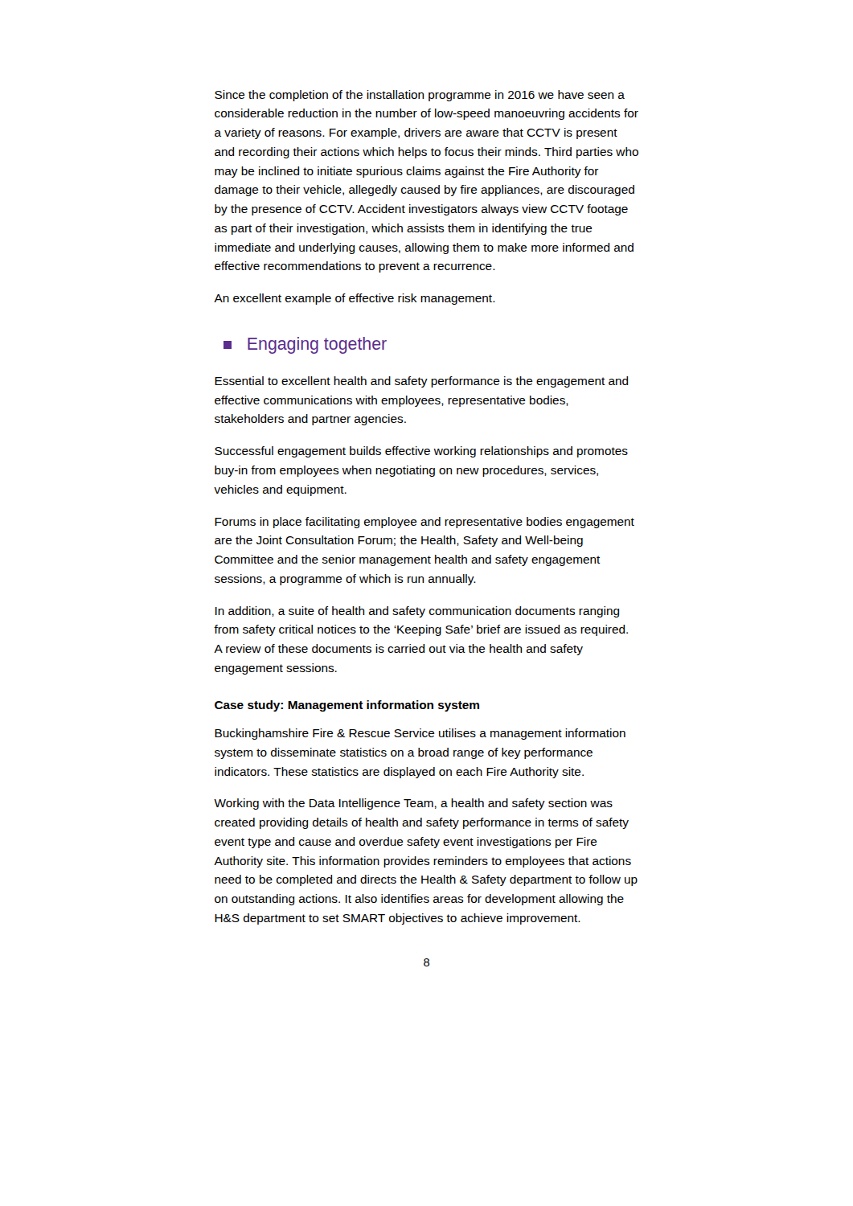Since the completion of the installation programme in 2016 we have seen a considerable reduction in the number of low-speed manoeuvring accidents for a variety of reasons. For example, drivers are aware that CCTV is present and recording their actions which helps to focus their minds. Third parties who may be inclined to initiate spurious claims against the Fire Authority for damage to their vehicle, allegedly caused by fire appliances, are discouraged by the presence of CCTV. Accident investigators always view CCTV footage as part of their investigation, which assists them in identifying the true immediate and underlying causes, allowing them to make more informed and effective recommendations to prevent a recurrence.
An excellent example of effective risk management.
Engaging together
Essential to excellent health and safety performance is the engagement and effective communications with employees, representative bodies, stakeholders and partner agencies.
Successful engagement builds effective working relationships and promotes buy-in from employees when negotiating on new procedures, services, vehicles and equipment.
Forums in place facilitating employee and representative bodies engagement are the Joint Consultation Forum; the Health, Safety and Well-being Committee and the senior management health and safety engagement sessions, a programme of which is run annually.
In addition, a suite of health and safety communication documents ranging from safety critical notices to the ‘Keeping Safe’ brief are issued as required. A review of these documents is carried out via the health and safety engagement sessions.
Case study: Management information system
Buckinghamshire Fire & Rescue Service utilises a management information system to disseminate statistics on a broad range of key performance indicators. These statistics are displayed on each Fire Authority site.
Working with the Data Intelligence Team, a health and safety section was created providing details of health and safety performance in terms of safety event type and cause and overdue safety event investigations per Fire Authority site. This information provides reminders to employees that actions need to be completed and directs the Health & Safety department to follow up on outstanding actions. It also identifies areas for development allowing the H&S department to set SMART objectives to achieve improvement.
8